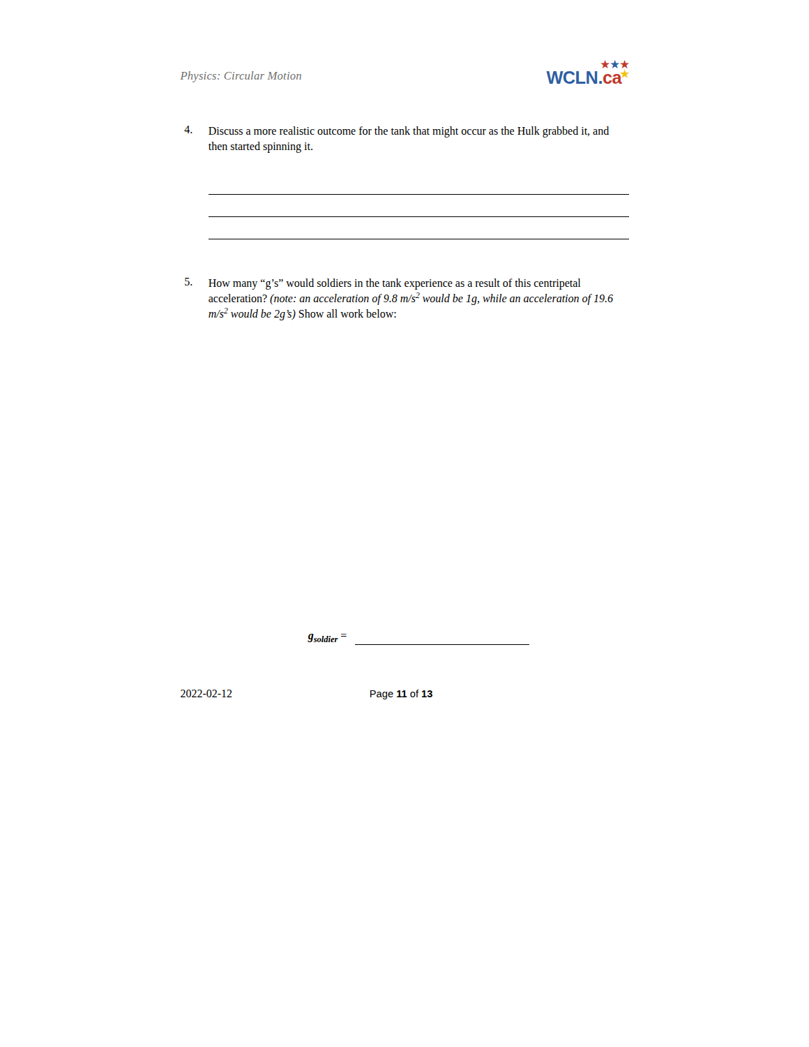Physics: Circular Motion
★★★ WCLN. ca★
4.
Discuss a more realistic outcome for the tank that might occur as the Hulk grabbed it, and then started spinning it.
5.
How many “g’s” would soldiers in the tank experience as a result of this centripetal acceleration? (note: an acceleration of 9.8 m/s2 would be 1g, while an acceleration of 19.6 m/s2 would be 2g’s) Show all work below:
gsoldier =
2022-02-12 Page 11 of 13